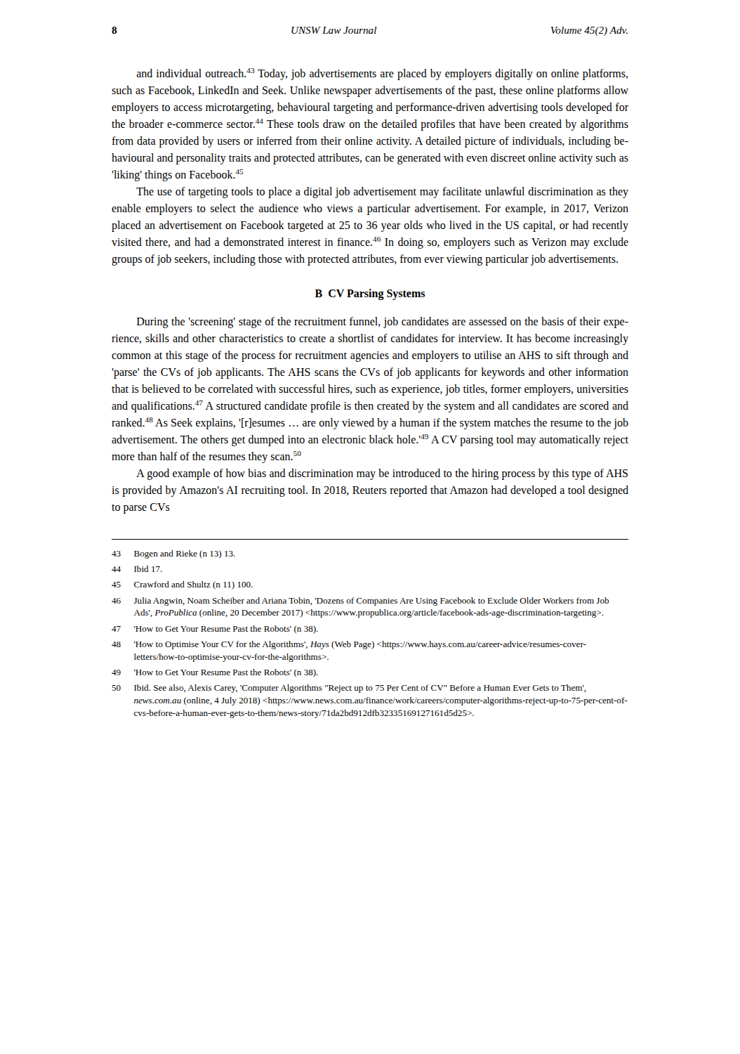8 UNSW Law Journal Volume 45(2) Adv.
and individual outreach.43 Today, job advertisements are placed by employers digitally on online platforms, such as Facebook, LinkedIn and Seek. Unlike newspaper advertisements of the past, these online platforms allow employers to access microtargeting, behavioural targeting and performance-driven advertising tools developed for the broader e-commerce sector.44 These tools draw on the detailed profiles that have been created by algorithms from data provided by users or inferred from their online activity. A detailed picture of individuals, including behavioural and personality traits and protected attributes, can be generated with even discreet online activity such as 'liking' things on Facebook.45
The use of targeting tools to place a digital job advertisement may facilitate unlawful discrimination as they enable employers to select the audience who views a particular advertisement. For example, in 2017, Verizon placed an advertisement on Facebook targeted at 25 to 36 year olds who lived in the US capital, or had recently visited there, and had a demonstrated interest in finance.46 In doing so, employers such as Verizon may exclude groups of job seekers, including those with protected attributes, from ever viewing particular job advertisements.
B CV Parsing Systems
During the 'screening' stage of the recruitment funnel, job candidates are assessed on the basis of their experience, skills and other characteristics to create a shortlist of candidates for interview. It has become increasingly common at this stage of the process for recruitment agencies and employers to utilise an AHS to sift through and 'parse' the CVs of job applicants. The AHS scans the CVs of job applicants for keywords and other information that is believed to be correlated with successful hires, such as experience, job titles, former employers, universities and qualifications.47 A structured candidate profile is then created by the system and all candidates are scored and ranked.48 As Seek explains, '[r]esumes … are only viewed by a human if the system matches the resume to the job advertisement. The others get dumped into an electronic black hole.'49 A CV parsing tool may automatically reject more than half of the resumes they scan.50
A good example of how bias and discrimination may be introduced to the hiring process by this type of AHS is provided by Amazon's AI recruiting tool. In 2018, Reuters reported that Amazon had developed a tool designed to parse CVs
43 Bogen and Rieke (n 13) 13.
44 Ibid 17.
45 Crawford and Shultz (n 11) 100.
46 Julia Angwin, Noam Scheiber and Ariana Tobin, 'Dozens of Companies Are Using Facebook to Exclude Older Workers from Job Ads', ProPublica (online, 20 December 2017) <https://www.propublica.org/article/facebook-ads-age-discrimination-targeting>.
47'How to Get Your Resume Past the Robots' (n 38).
48'How to Optimise Your CV for the Algorithms', Hays (Web Page) <https://www.hays.com.au/career-advice/resumes-cover-letters/how-to-optimise-your-cv-for-the-algorithms>.
49'How to Get Your Resume Past the Robots' (n 38).
50 Ibid. See also, Alexis Carey, 'Computer Algorithms "Reject up to 75 Per Cent of CV" Before a Human Ever Gets to Them', news.com.au (online, 4 July 2018) <https://www.news.com.au/finance/work/careers/computer-algorithms-reject-up-to-75-per-cent-of-cvs-before-a-human-ever-gets-to-them/news-story/71da2bd912dfb32335169127161d5d25>.